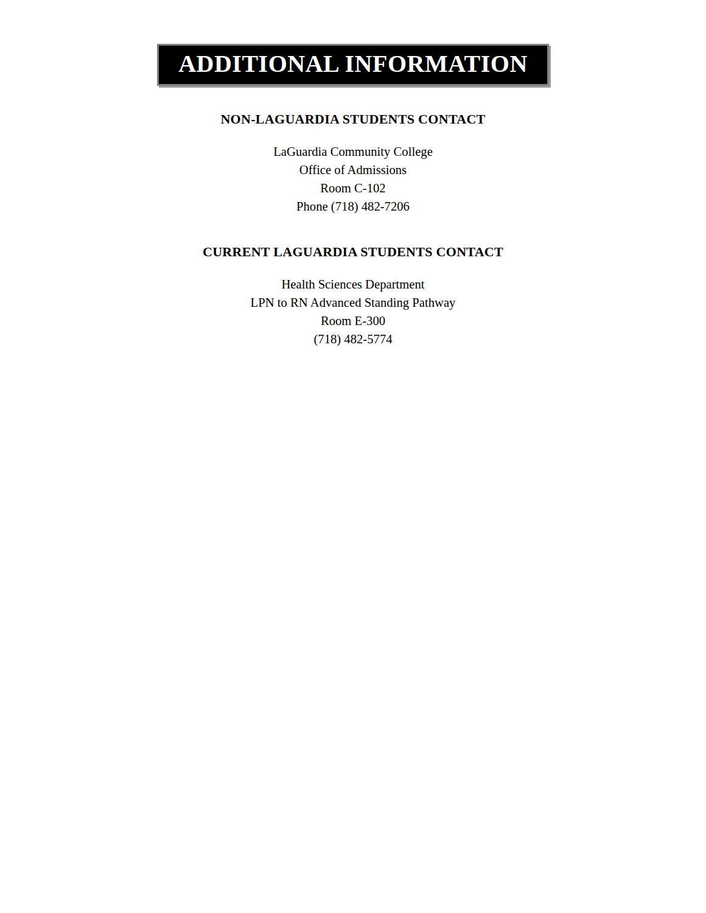ADDITIONAL INFORMATION
NON-LAGUARDIA STUDENTS CONTACT
LaGuardia Community College
Office of Admissions
Room C-102
Phone (718) 482-7206
CURRENT LAGUARDIA STUDENTS CONTACT
Health Sciences Department
LPN to RN Advanced Standing Pathway
Room E-300
(718) 482-5774